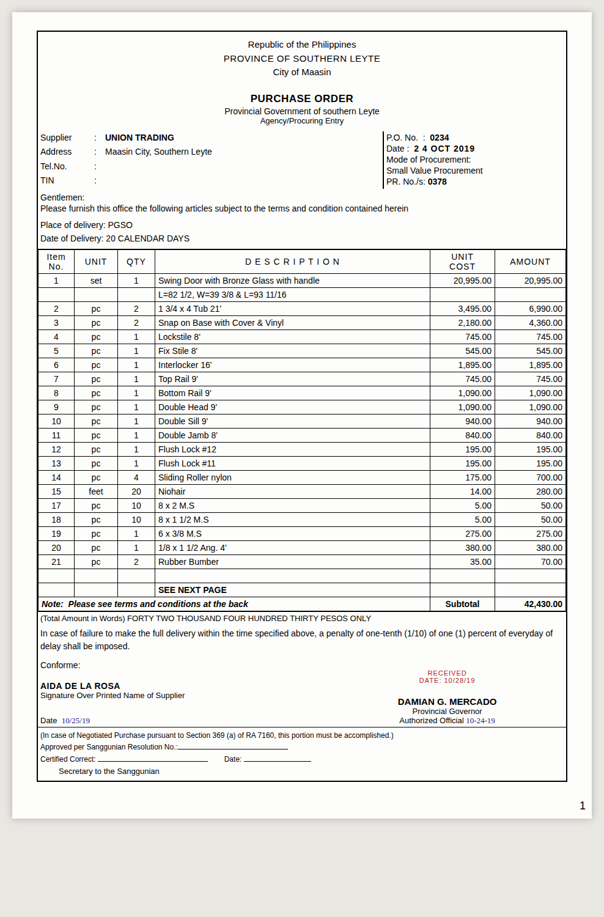Republic of the Philippines
PROVINCE OF SOUTHERN LEYTE
City of Maasin
PURCHASE ORDER
Provincial Government of southern Leyte
Agency/Procuring Entry
| Supplier | : | UNION TRADING | P.O. No. : 0234 Date : 2 4 OCT 2019 Mode of Procurement: Small Value Procurement PR. No./s: 0378 |
| Address | : | Maasin City, Southern Leyte |
| Tel.No. | : | |
| TIN | : | |
Gentlemen:
Please furnish this office the following articles subject to the terms and condition contained herein
Place of delivery: PGSO
Date of Delivery: 20 CALENDAR DAYS
| Item No. | UNIT | QTY | D E S C R I P T I O N | UNIT COST | AMOUNT |
| --- | --- | --- | --- | --- | --- |
| 1 | set | 1 | Swing Door with Bronze Glass with handle | 20,995.00 | 20,995.00 |
| | | | L=82 1/2, W=39 3/8 & L=93 11/16 | | |
| 2 | pc | 2 | 1 3/4 x 4 Tub 21' | 3,495.00 | 6,990.00 |
| 3 | pc | 2 | Snap on Base with Cover & Vinyl | 2,180.00 | 4,360.00 |
| 4 | pc | 1 | Lockstile 8' | 745.00 | 745.00 |
| 5 | pc | 1 | Fix Stile 8' | 545.00 | 545.00 |
| 6 | pc | 1 | Interlocker 16' | 1,895.00 | 1,895.00 |
| 7 | pc | 1 | Top Rail 9' | 745.00 | 745.00 |
| 8 | pc | 1 | Bottom Rail 9' | 1,090.00 | 1,090.00 |
| 9 | pc | 1 | Double Head 9' | 1,090.00 | 1,090.00 |
| 10 | pc | 1 | Double Sill 9' | 940.00 | 940.00 |
| 11 | pc | 1 | Double Jamb 8' | 840.00 | 840.00 |
| 12 | pc | 1 | Flush Lock #12 | 195.00 | 195.00 |
| 13 | pc | 1 | Flush Lock #11 | 195.00 | 195.00 |
| 14 | pc | 4 | Sliding Roller nylon | 175.00 | 700.00 |
| 15 | feet | 20 | Niohair | 14.00 | 280.00 |
| 17 | pc | 10 | 8 x 2 M.S | 5.00 | 50.00 |
| 18 | pc | 10 | 8 x 1 1/2 M.S | 5.00 | 50.00 |
| 19 | pc | 1 | 6 x 3/8 M.S | 275.00 | 275.00 |
| 20 | pc | 1 | 1/8 x 1 1/2 Ang. 4' | 380.00 | 380.00 |
| 21 | pc | 2 | Rubber Bumber | 35.00 | 70.00 |
| | | | SEE NEXT PAGE | | |
| Note: Please see terms and conditions at the back | Subtotal | 42,430.00 |
(Total Amount in Words) FORTY TWO THOUSAND FOUR HUNDRED THIRTY PESOS ONLY
In case of failure to make the full delivery within the time specified above, a penalty of one-tenth (1/10) of one (1) percent of everyday of delay shall be imposed.
| Conforme: AIDA DE LA ROSA Signature Over Printed Name of Supplier Date 10/25/19 | RECEIVED DATE: 10/28/19 DAMIAN G. MERCADO Provincial Governor Authorized Official 10-24-19 |
(In case of Negotiated Purchase pursuant to Section 369 (a) of RA 7160, this portion must be accomplished.)
Approved per Sanggunian Resolution No.:
Certified Correct: Date:
Secretary to the Sanggunian
1